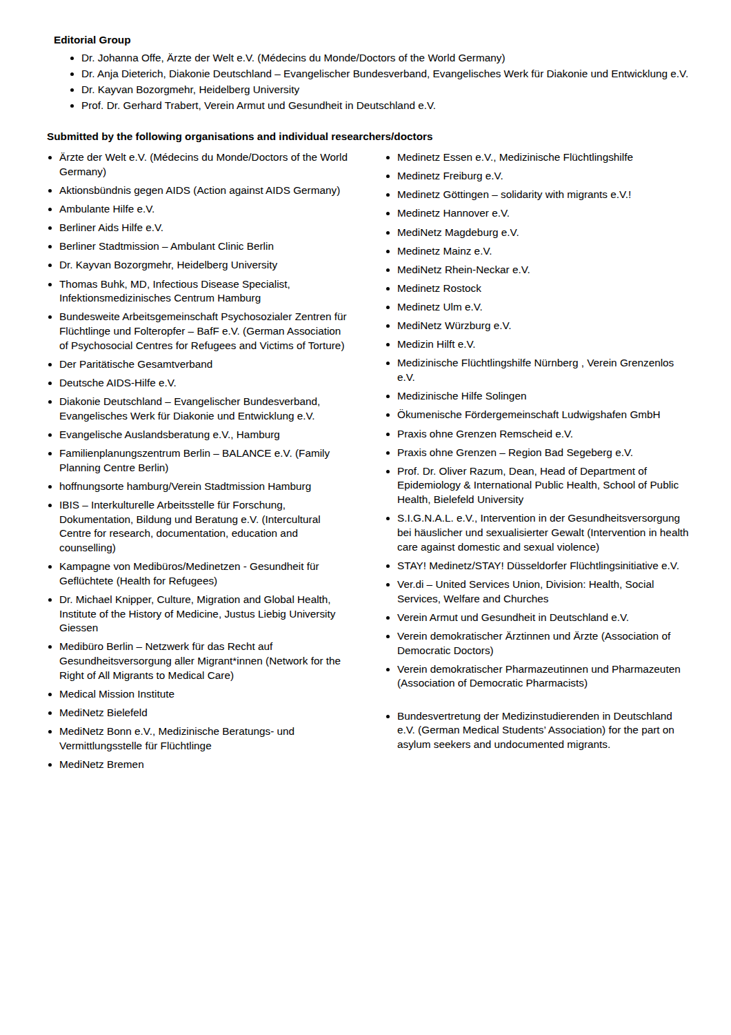Editorial Group
Dr. Johanna Offe, Ärzte der Welt e.V. (Médecins du Monde/Doctors of the World Germany)
Dr. Anja Dieterich, Diakonie Deutschland – Evangelischer Bundesverband, Evangelisches Werk für Diakonie und Entwicklung e.V.
Dr. Kayvan Bozorgmehr, Heidelberg University
Prof. Dr. Gerhard Trabert, Verein Armut und Gesundheit in Deutschland e.V.
Submitted by the following organisations and individual researchers/doctors
Ärzte der Welt e.V. (Médecins du Monde/Doctors of the World Germany)
Aktionsbündnis gegen AIDS (Action against AIDS Germany)
Ambulante Hilfe e.V.
Berliner Aids Hilfe e.V.
Berliner Stadtmission – Ambulant Clinic Berlin
Dr. Kayvan Bozorgmehr, Heidelberg University
Thomas Buhk, MD, Infectious Disease Specialist, Infektionsmedizinisches Centrum Hamburg
Bundesweite Arbeitsgemeinschaft Psychosozialer Zentren für Flüchtlinge und Folteropfer – BafF e.V. (German Association of Psychosocial Centres for Refugees and Victims of Torture)
Der Paritätische Gesamtverband
Deutsche AIDS-Hilfe e.V.
Diakonie Deutschland – Evangelischer Bundesverband, Evangelisches Werk für Diakonie und Entwicklung e.V.
Evangelische Auslandsberatung e.V., Hamburg
Familienplanungszentrum Berlin – BALANCE e.V. (Family Planning Centre Berlin)
hoffnungsorte hamburg/Verein Stadtmission Hamburg
IBIS – Interkulturelle Arbeitsstelle für Forschung, Dokumentation, Bildung und Beratung e.V. (Intercultural Centre for research, documentation, education and counselling)
Kampagne von Medibüros/Medinetzen - Gesundheit für Geflüchtete (Health for Refugees)
Dr. Michael Knipper, Culture, Migration and Global Health, Institute of the History of Medicine, Justus Liebig University Giessen
Medibüro Berlin – Netzwerk für das Recht auf Gesundheitsversorgung aller Migrant*innen (Network for the Right of All Migrants to Medical Care)
Medical Mission Institute
MediNetz Bielefeld
MediNetz Bonn e.V., Medizinische Beratungs- und Vermittlungsstelle für Flüchtlinge
MediNetz Bremen
Medinetz Essen e.V., Medizinische Flüchtlingshilfe
Medinetz Freiburg e.V.
Medinetz Göttingen – solidarity with migrants e.V.!
Medinetz Hannover e.V.
MediNetz Magdeburg e.V.
Medinetz Mainz e.V.
MediNetz Rhein-Neckar e.V.
Medinetz Rostock
Medinetz Ulm e.V.
MediNetz Würzburg e.V.
Medizin Hilft e.V.
Medizinische Flüchtlingshilfe Nürnberg , Verein Grenzenlos e.V.
Medizinische Hilfe Solingen
Ökumenische Fördergemeinschaft Ludwigshafen GmbH
Praxis ohne Grenzen Remscheid e.V.
Praxis ohne Grenzen – Region Bad Segeberg e.V.
Prof. Dr. Oliver Razum, Dean, Head of Department of Epidemiology & International Public Health, School of Public Health, Bielefeld University
S.I.G.N.A.L. e.V., Intervention in der Gesundheitsversorgung bei häuslicher und sexualisierter Gewalt (Intervention in health care against domestic and sexual violence)
STAY! Medinetz/STAY! Düsseldorfer Flüchtlingsinitiative e.V.
Ver.di – United Services Union, Division: Health, Social Services, Welfare and Churches
Verein Armut und Gesundheit in Deutschland e.V.
Verein demokratischer Ärztinnen und Ärzte (Association of Democratic Doctors)
Verein demokratischer Pharmazeutinnen und Pharmazeuten (Association of Democratic Pharmacists)
Bundesvertretung der Medizinstudierenden in Deutschland e.V. (German Medical Students’ Association) for the part on asylum seekers and undocumented migrants.